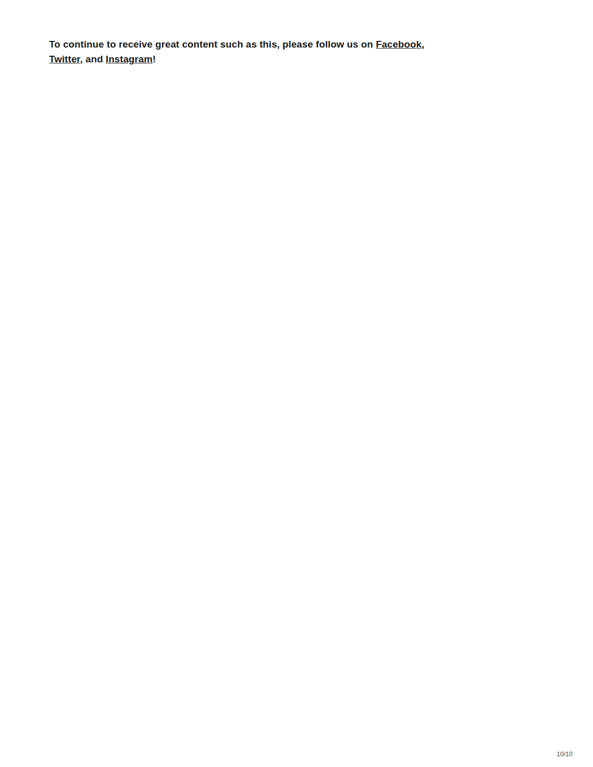To continue to receive great content such as this, please follow us on Facebook, Twitter, and Instagram!
10/10